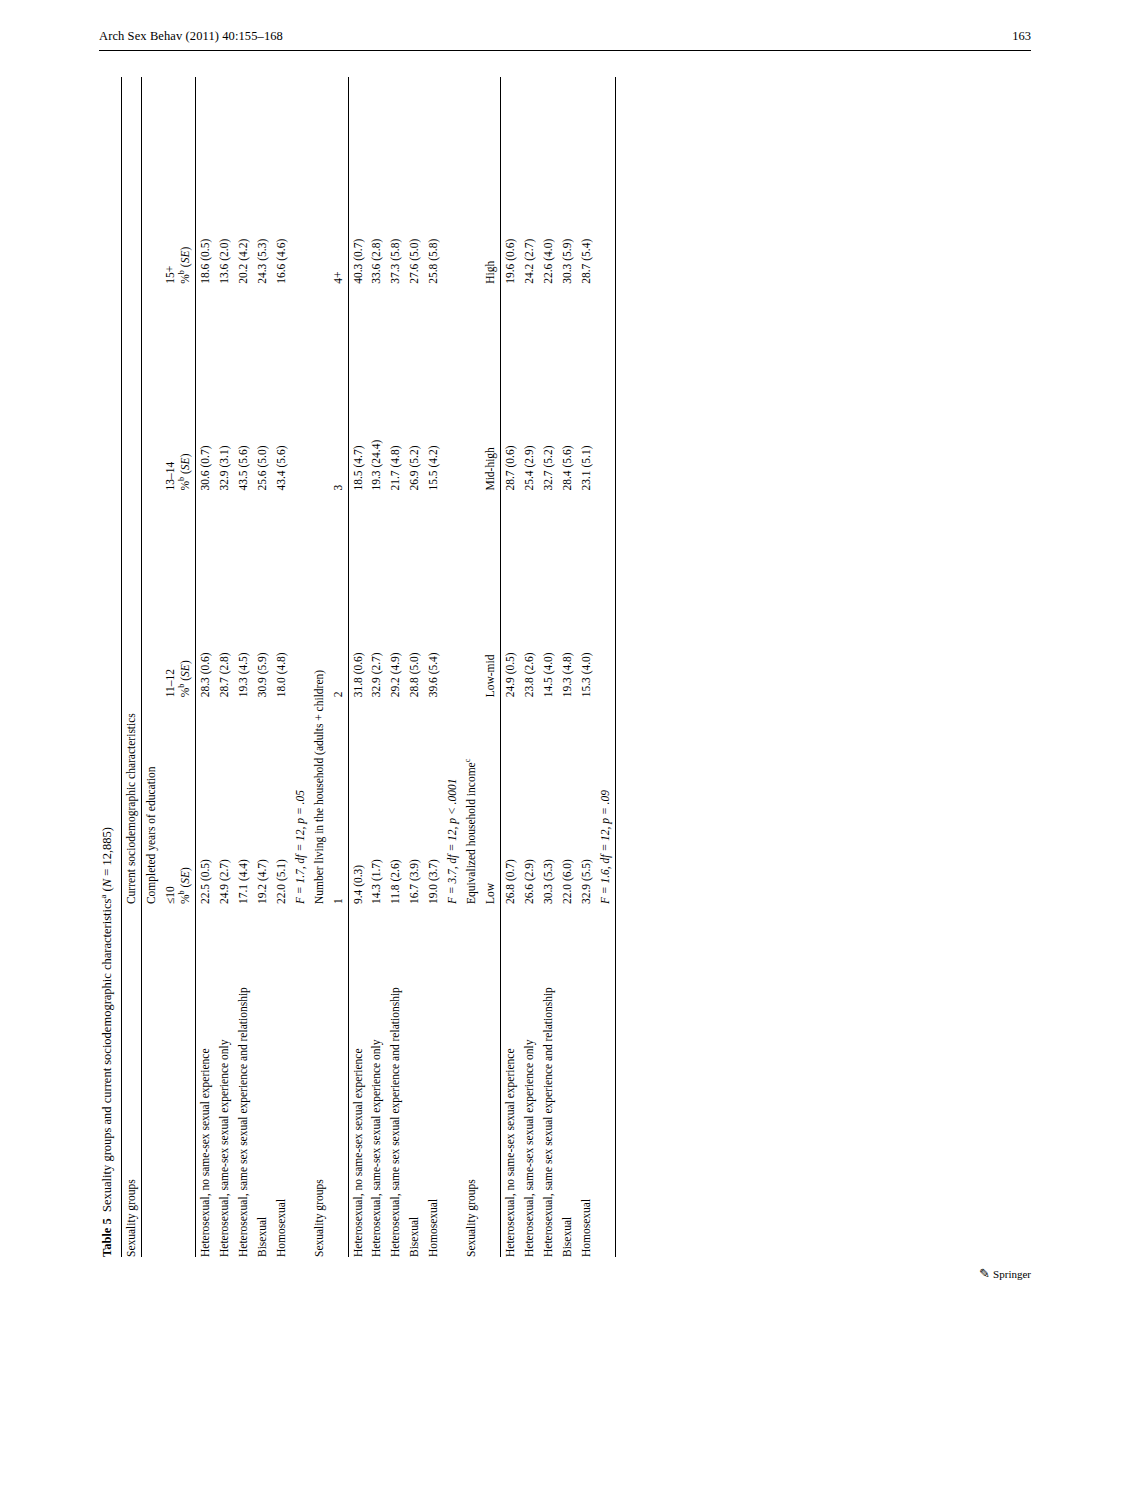Arch Sex Behav (2011) 40:155–168
163
Table 5 Sexuality groups and current sociodemographic characteristicsa (N = 12,885)
| Sexuality groups | Current sociodemographic characteristics |
| | Completed years of education |
| | ≤10 % b ( SE ) | 11–12 % b ( SE ) | 13–14 % b ( SE ) | 15+ % b ( SE ) |
| Heterosexual, no same-sex sexual experience | 22.5 (0.5) | 28.3 (0.6) | 30.6 (0.7) | 18.6 (0.5) |
| Heterosexual, same-sex sexual experience only | 24.9 (2.7) | 28.7 (2.8) | 32.9 (3.1) | 13.6 (2.0) |
| Heterosexual, same sex sexual experience and relationship | 17.1 (4.4) | 19.3 (4.5) | 43.5 (5.6) | 20.2 (4.2) |
| Bisexual | 19.2 (4.7) | 30.9 (5.9) | 25.6 (5.0) | 24.3 (5.3) |
| Homosexual | 22.0 (5.1) | 18.0 (4.8) | 43.4 (5.6) | 16.6 (4.6) |
| | F = 1.7, df = 12, p = .05 |
| Sexuality groups | Number living in the household (adults + children) |
| | 1 | 2 | 3 | 4+ |
| Heterosexual, no same-sex sexual experience | 9.4 (0.3) | 31.8 (0.6) | 18.5 (4.7) | 40.3 (0.7) |
| Heterosexual, same-sex sexual experience only | 14.3 (1.7) | 32.9 (2.7) | 19.3 (24.4) | 33.6 (2.8) |
| Heterosexual, same sex sexual experience and relationship | 11.8 (2.6) | 29.2 (4.9) | 21.7 (4.8) | 37.3 (5.8) |
| Bisexual | 16.7 (3.9) | 28.8 (5.0) | 26.9 (5.2) | 27.6 (5.0) |
| Homosexual | 19.0 (3.7) | 39.6 (5.4) | 15.5 (4.2) | 25.8 (5.8) |
| | F = 3.7, df = 12, p < .0001 |
| Sexuality groups | Equivalized household income c |
| | Low | Low-mid | Mid-high | High |
| Heterosexual, no same-sex sexual experience | 26.8 (0.7) | 24.9 (0.5) | 28.7 (0.6) | 19.6 (0.6) |
| Heterosexual, same-sex sexual experience only | 26.6 (2.9) | 23.8 (2.6) | 25.4 (2.9) | 24.2 (2.7) |
| Heterosexual, same sex sexual experience and relationship | 30.3 (5.3) | 14.5 (4.0) | 32.7 (5.2) | 22.6 (4.0) |
| Bisexual | 22.0 (6.0) | 19.3 (4.8) | 28.4 (5.6) | 30.3 (5.9) |
| Homosexual | 32.9 (5.5) | 15.3 (4.0) | 23.1 (5.1) | 28.7 (5.4) |
| | F = 1.6, df = 12, p = .09 |
✎Springer